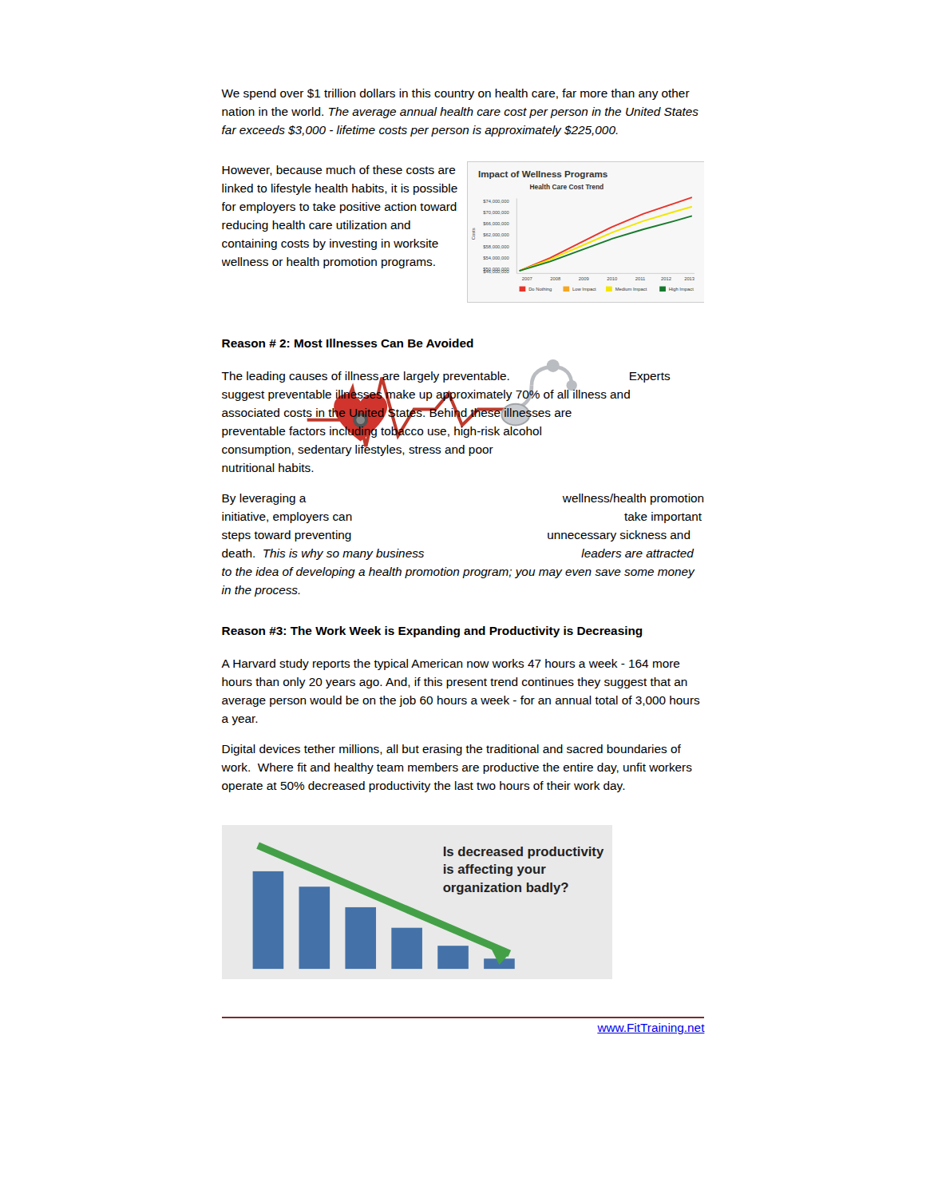We spend over $1 trillion dollars in this country on health care, far more than any other nation in the world. The average annual health care cost per person in the United States far exceeds $3,000 - lifetime costs per person is approximately $225,000.
However, because much of these costs are linked to lifestyle health habits, it is possible for employers to take positive action toward reducing health care utilization and containing costs by investing in worksite wellness or health promotion programs.
Reason # 2: Most Illnesses Can Be Avoided
The leading causes of illness are largely preventable. Experts suggest preventable illnesses make up approximately 70% of all illness and associated costs in the United States. Behind these illnesses are preventable factors including tobacco use, high-risk alcohol consumption, sedentary lifestyles, stress and poor nutritional habits.
By leveraging a wellness/health promotion initiative, employers can take important steps toward preventing unnecessary sickness and death. This is why so many business leaders are attracted to the idea of developing a health promotion program; you may even save some money in the process.
Reason #3: The Work Week is Expanding and Productivity is Decreasing
A Harvard study reports the typical American now works 47 hours a week - 164 more hours than only 20 years ago. And, if this present trend continues they suggest that an average person would be on the job 60 hours a week - for an annual total of 3,000 hours a year.
Digital devices tether millions, all but erasing the traditional and sacred boundaries of work. Where fit and healthy team members are productive the entire day, unfit workers operate at 50% decreased productivity the last two hours of their work day.
Worksite Wellness
Fit Training
www.FitTraining.net